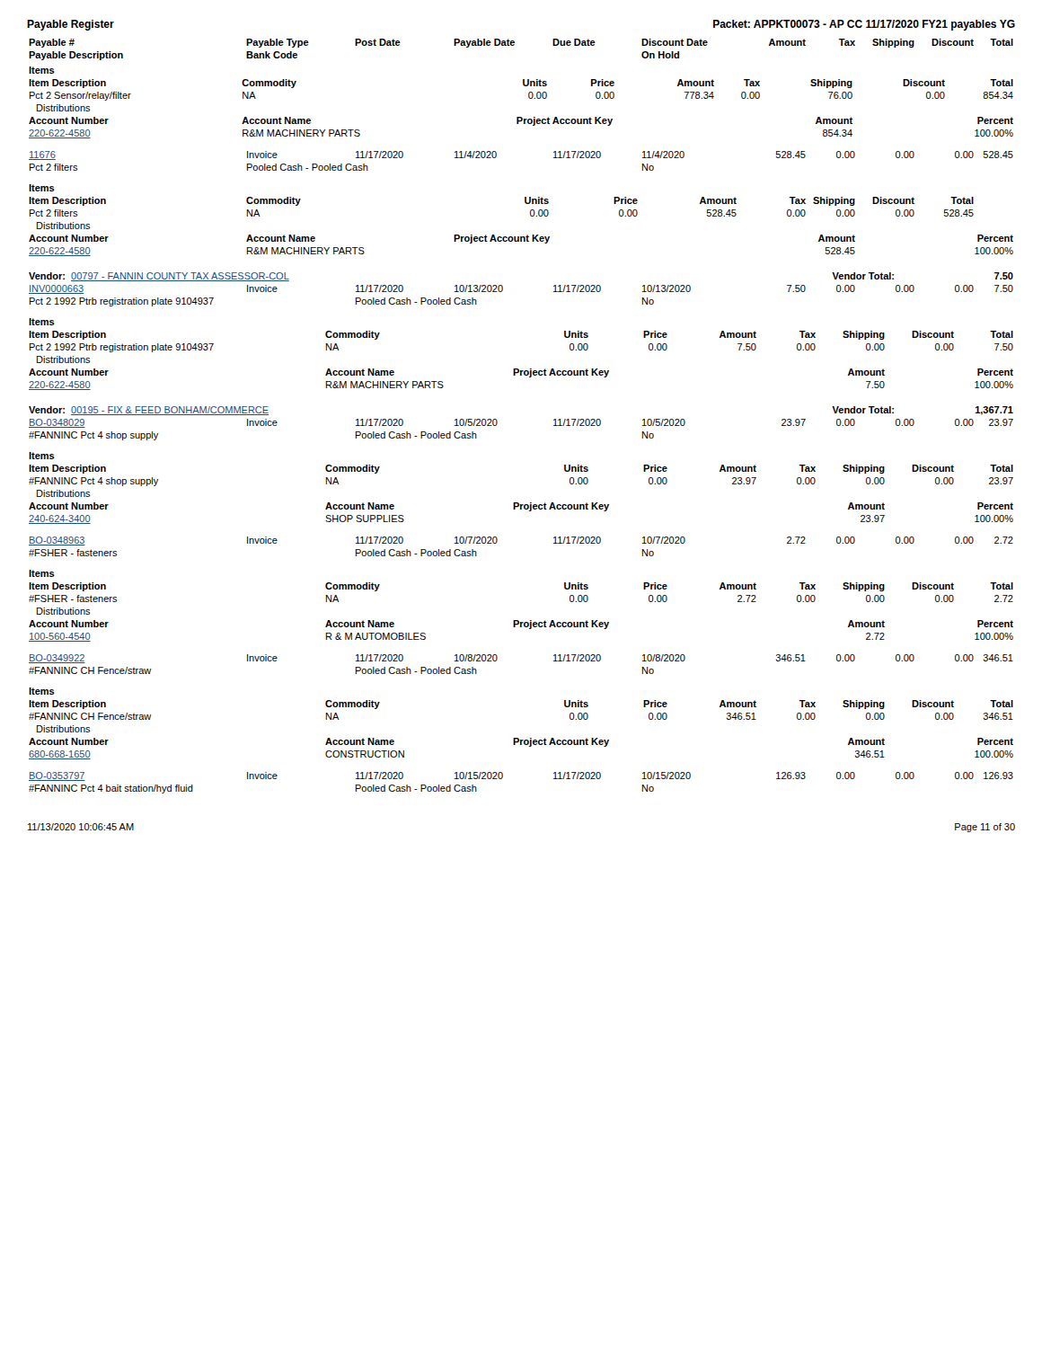Payable Register
Packet: APPKT00073 - AP CC 11/17/2020 FY21 payables YG
| Payable # | Payable Type | Post Date | Payable Date | Due Date | Discount Date | Amount | Tax | Shipping | Discount | Total |
| Payable Description | Bank Code | | | | On Hold | | | | | |
| Items |
| Item Description | Commodity | Units | Price | Amount | Tax | Shipping | Discount | Total |
| Pct 2 Sensor/relay/filter | NA | 0.00 | 0.00 | 778.34 | 0.00 | 76.00 | 0.00 | 854.34 |
| Distributions | |
| Account Number | Account Name | Project Account Key | Amount | Percent |
| 220-622-4580 | R&M MACHINERY PARTS | | 854.34 | 100.00% |
| 11676 | Invoice | 11/17/2020 | 11/4/2020 | 11/17/2020 | 11/4/2020 | 528.45 | 0.00 | 0.00 | 0.00 | 528.45 |
| Pct 2 filters | Pooled Cash - Pooled Cash | No | |
| Items |
| Item Description | Commodity | | Units | Price | Amount | Tax | Shipping | Discount | Total | |
| Pct 2 filters | NA | | 0.00 | 0.00 | 528.45 | 0.00 | 0.00 | 0.00 | 528.45 | |
| Distributions | |
| Account Number | Account Name | Project Account Key | Amount | Percent |
| 220-622-4580 | R&M MACHINERY PARTS | | 528.45 | 100.00% |
| Vendor: 00797 - FANNIN COUNTY TAX ASSESSOR-COL | Vendor Total: | 7.50 |
| INV0000663 | Invoice | 11/17/2020 | 10/13/2020 | 11/17/2020 | 10/13/2020 | 7.50 | 0.00 | 0.00 | 0.00 | 7.50 |
| Pct 2 1992 Ptrb registration plate 9104937 | Pooled Cash - Pooled Cash | No | |
| Items |
| Item Description | Commodity | | Units | Price | Amount | Tax | Shipping | Discount | Total |
| Pct 2 1992 Ptrb registration plate 9104937 | NA | | 0.00 | 0.00 | 7.50 | 0.00 | 0.00 | 0.00 | 7.50 |
| Distributions | |
| Account Number | Account Name | Project Account Key | Amount | Percent |
| 220-622-4580 | R&M MACHINERY PARTS | | 7.50 | 100.00% |
| Vendor: 00195 - FIX & FEED BONHAM/COMMERCE | Vendor Total: | 1,367.71 |
| BO-0348029 | Invoice | 11/17/2020 | 10/5/2020 | 11/17/2020 | 10/5/2020 | 23.97 | 0.00 | 0.00 | 0.00 | 23.97 |
| #FANNINC Pct 4 shop supply | Pooled Cash - Pooled Cash | No | |
| Items |
| Item Description | Commodity | | Units | Price | Amount | Tax | Shipping | Discount | Total |
| #FANNINC Pct 4 shop supply | NA | | 0.00 | 0.00 | 23.97 | 0.00 | 0.00 | 0.00 | 23.97 |
| Distributions | |
| Account Number | Account Name | Project Account Key | Amount | Percent |
| 240-624-3400 | SHOP SUPPLIES | | 23.97 | 100.00% |
| BO-0348963 | Invoice | 11/17/2020 | 10/7/2020 | 11/17/2020 | 10/7/2020 | 2.72 | 0.00 | 0.00 | 0.00 | 2.72 |
| #FSHER - fasteners | Pooled Cash - Pooled Cash | No | |
| Items |
| Item Description | Commodity | | Units | Price | Amount | Tax | Shipping | Discount | Total |
| #FSHER - fasteners | NA | | 0.00 | 0.00 | 2.72 | 0.00 | 0.00 | 0.00 | 2.72 |
| Distributions | |
| Account Number | Account Name | Project Account Key | Amount | Percent |
| 100-560-4540 | R & M AUTOMOBILES | | 2.72 | 100.00% |
| BO-0349922 | Invoice | 11/17/2020 | 10/8/2020 | 11/17/2020 | 10/8/2020 | 346.51 | 0.00 | 0.00 | 0.00 | 346.51 |
| #FANNINC CH Fence/straw | Pooled Cash - Pooled Cash | No | |
| Items |
| Item Description | Commodity | | Units | Price | Amount | Tax | Shipping | Discount | Total |
| #FANNINC CH Fence/straw | NA | | 0.00 | 0.00 | 346.51 | 0.00 | 0.00 | 0.00 | 346.51 |
| Distributions | |
| Account Number | Account Name | Project Account Key | Amount | Percent |
| 680-668-1650 | CONSTRUCTION | | 346.51 | 100.00% |
| BO-0353797 | Invoice | 11/17/2020 | 10/15/2020 | 11/17/2020 | 10/15/2020 | 126.93 | 0.00 | 0.00 | 0.00 | 126.93 |
| #FANNINC Pct 4 bait station/hyd fluid | Pooled Cash - Pooled Cash | No | |
11/13/2020 10:06:45 AM
Page 11 of 30